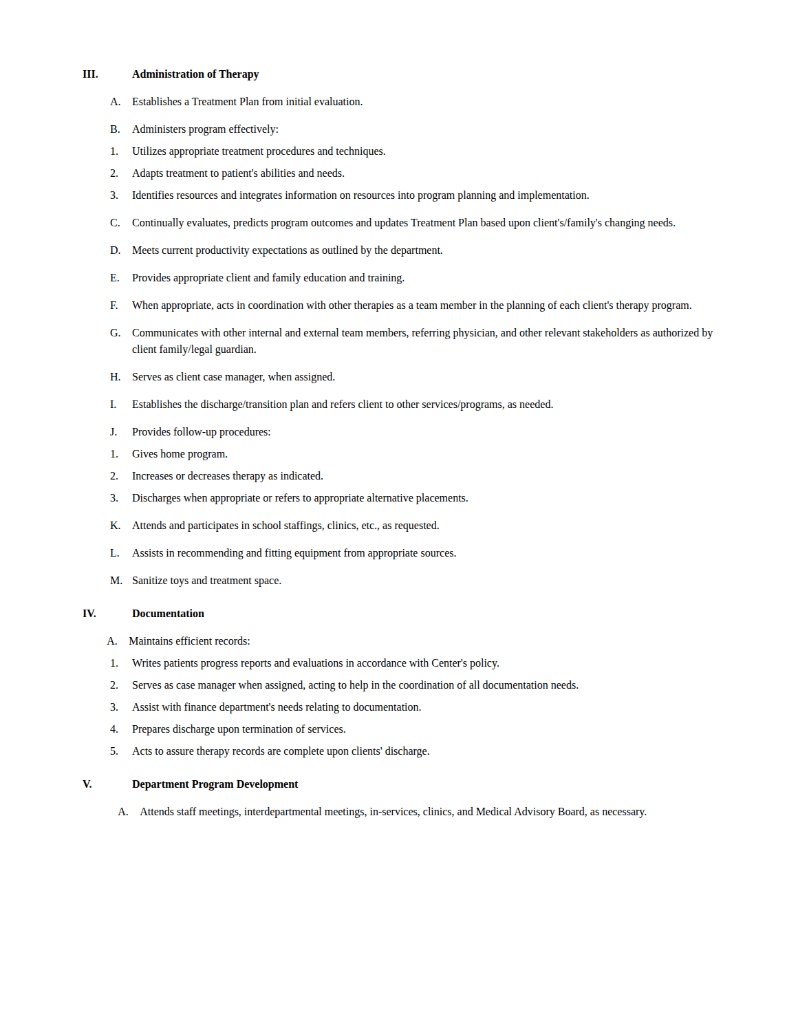III. Administration of Therapy
A. Establishes a Treatment Plan from initial evaluation.
B. Administers program effectively:
1. Utilizes appropriate treatment procedures and techniques.
2. Adapts treatment to patient's abilities and needs.
3. Identifies resources and integrates information on resources into program planning and implementation.
C. Continually evaluates, predicts program outcomes and updates Treatment Plan based upon client's/family's changing needs.
D. Meets current productivity expectations as outlined by the department.
E. Provides appropriate client and family education and training.
F. When appropriate, acts in coordination with other therapies as a team member in the planning of each client's therapy program.
G. Communicates with other internal and external team members, referring physician, and other relevant stakeholders as authorized by client family/legal guardian.
H. Serves as client case manager, when assigned.
I. Establishes the discharge/transition plan and refers client to other services/programs, as needed.
J. Provides follow-up procedures:
1. Gives home program.
2. Increases or decreases therapy as indicated.
3. Discharges when appropriate or refers to appropriate alternative placements.
K. Attends and participates in school staffings, clinics, etc., as requested.
L. Assists in recommending and fitting equipment from appropriate sources.
M. Sanitize toys and treatment space.
IV. Documentation
A. Maintains efficient records:
1. Writes patients progress reports and evaluations in accordance with Center's policy.
2. Serves as case manager when assigned, acting to help in the coordination of all documentation needs.
3. Assist with finance department's needs relating to documentation.
4. Prepares discharge upon termination of services.
5. Acts to assure therapy records are complete upon clients' discharge.
V. Department Program Development
A. Attends staff meetings, interdepartmental meetings, in-services, clinics, and Medical Advisory Board, as necessary.